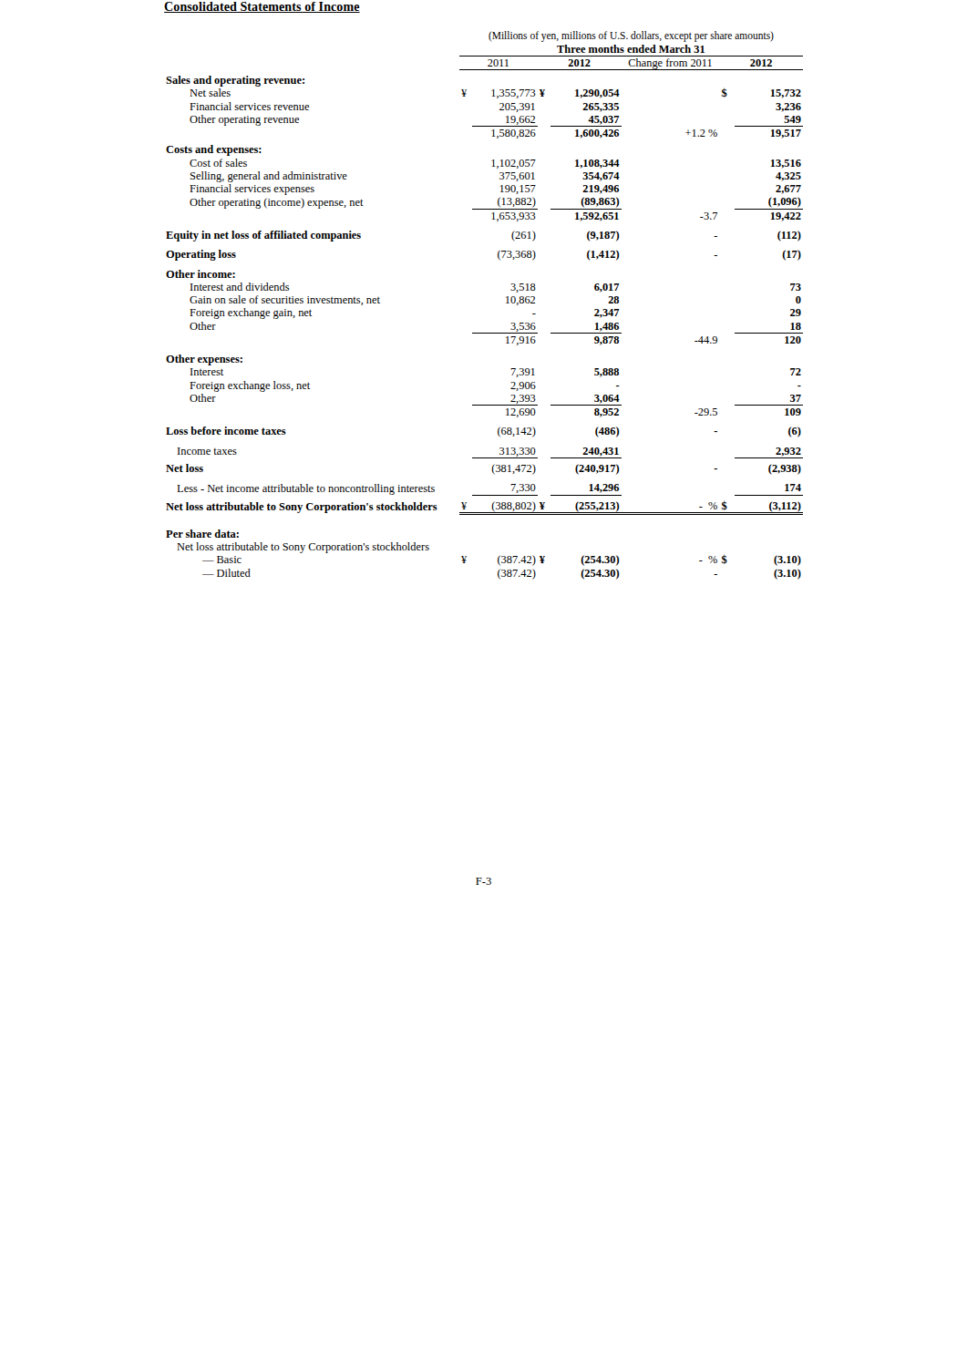Consolidated Statements of Income
| | (Millions of yen, millions of U.S. dollars, except per share amounts) |
| | Three months ended March 31 |
| | 2011 | 2012 | Change from 2011 | 2012 |
| Sales and operating revenue: | | | | | | | |
| Net sales | ¥ | 1,355,773 | ¥ | 1,290,054 | | $ | 15,732 |
| Financial services revenue | | 205,391 | | 265,335 | | | 3,236 |
| Other operating revenue | | 19,662 | | 45,037 | | | 549 |
| | | 1,580,826 | | 1,600,426 | +1.2 % | | 19,517 |
| Costs and expenses: | | | | | | | |
| Cost of sales | | 1,102,057 | | 1,108,344 | | | 13,516 |
| Selling, general and administrative | | 375,601 | | 354,674 | | | 4,325 |
| Financial services expenses | | 190,157 | | 219,496 | | | 2,677 |
| Other operating (income) expense, net | | (13,882) | | (89,863) | | | (1,096) |
| | | 1,653,933 | | 1,592,651 | -3.7 | | 19,422 |
| Equity in net loss of affiliated companies | | (261) | | (9,187) | - | | (112) |
| Operating loss | | (73,368) | | (1,412) | - | | (17) |
| Other income: | | | | | | | |
| Interest and dividends | | 3,518 | | 6,017 | | | 73 |
| Gain on sale of securities investments, net | | 10,862 | | 28 | | | 0 |
| Foreign exchange gain, net | | - | | 2,347 | | | 29 |
| Other | | 3,536 | | 1,486 | | | 18 |
| | | 17,916 | | 9,878 | -44.9 | | 120 |
| Other expenses: | | | | | | | |
| Interest | | 7,391 | | 5,888 | | | 72 |
| Foreign exchange loss, net | | 2,906 | | - | | | - |
| Other | | 2,393 | | 3,064 | | | 37 |
| | | 12,690 | | 8,952 | -29.5 | | 109 |
| Loss before income taxes | | (68,142) | | (486) | - | | (6) |
| Income taxes | | 313,330 | | 240,431 | | | 2,932 |
| Net loss | | (381,472) | | (240,917) | - | | (2,938) |
| Less - Net income attributable to noncontrolling interests | | 7,330 | | 14,296 | | | 174 |
| Net loss attributable to Sony Corporation's stockholders | ¥ | (388,802) | ¥ | (255,213) | - % | $ | (3,112) |
| Per share data: | | | | | | | |
| Net loss attributable to Sony Corporation's stockholders | | | | | | | |
| — Basic | ¥ | (387.42) | ¥ | (254.30) | - % | $ | (3.10) |
| — Diluted | | (387.42) | | (254.30) | - | | (3.10) |
F-3